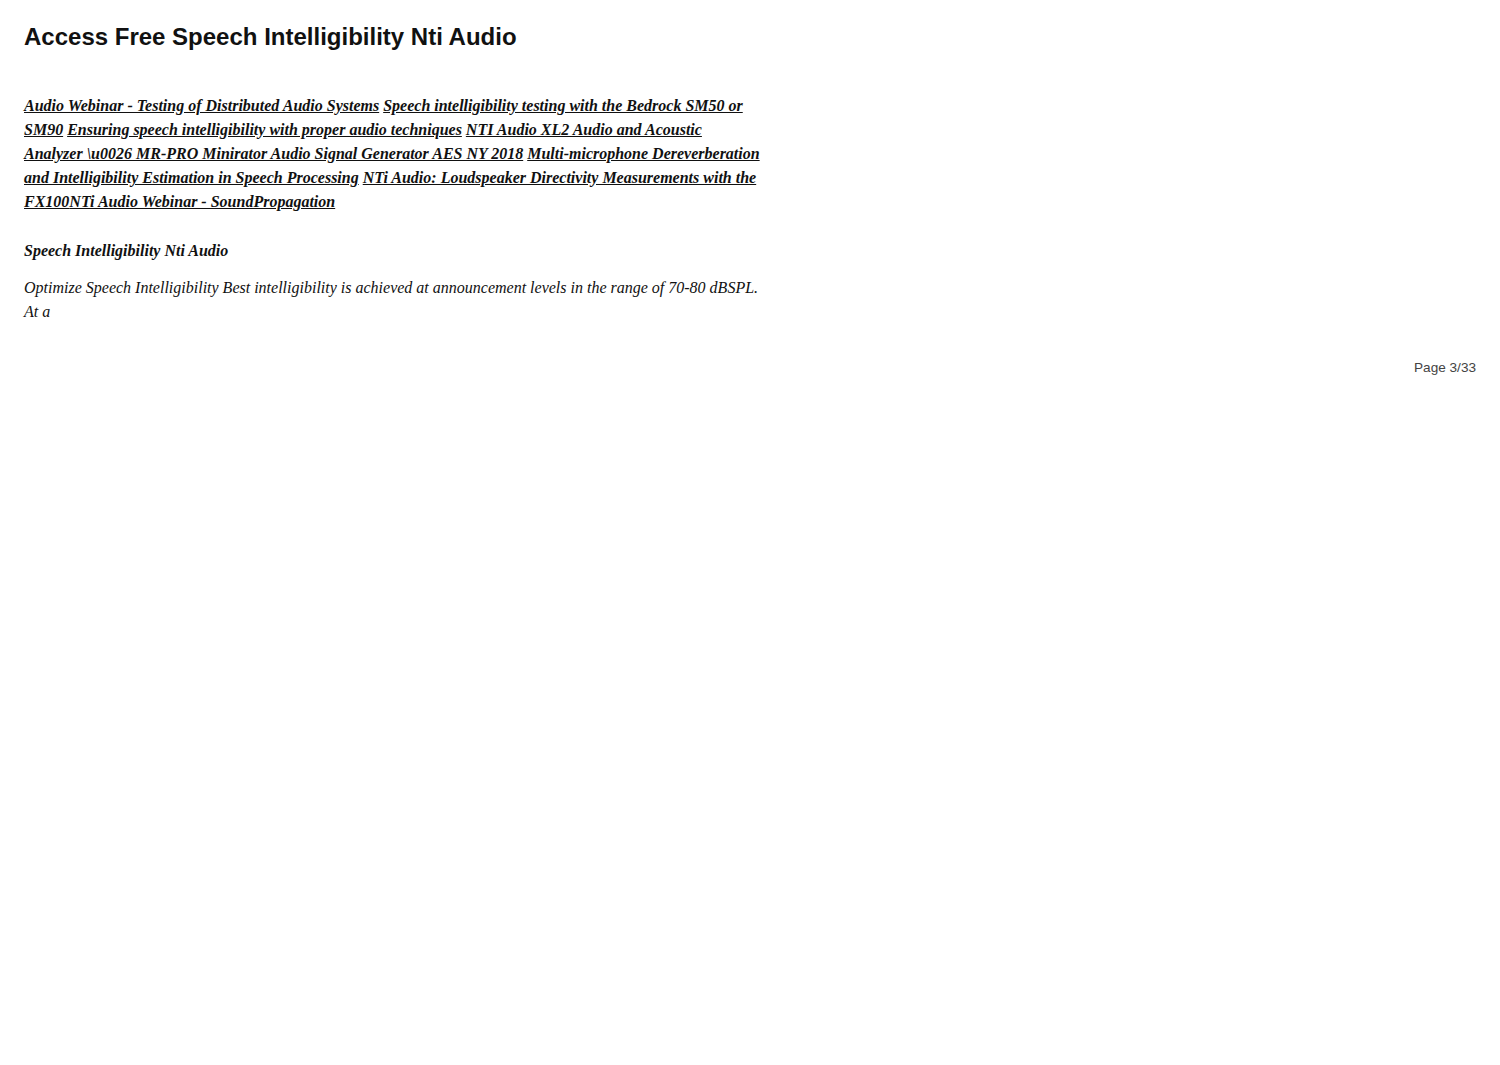Access Free Speech Intelligibility Nti Audio
Audio Webinar - Testing of Distributed Audio Systems Speech intelligibility testing with the Bedrock SM50 or SM90 Ensuring speech intelligibility with proper audio techniques NTI Audio XL2 Audio and Acoustic Analyzer \u0026 MR-PRO Minirator Audio Signal Generator AES NY 2018 Multi-microphone Dereverberation and Intelligibility Estimation in Speech Processing NTi Audio: Loudspeaker Directivity Measurements with the FX100 NTi Audio Webinar - SoundPropagation
Speech Intelligibility Nti Audio
Optimize Speech Intelligibility Best intelligibility is achieved at announcement levels in the range of 70-80 dBSPL. At a
Page 3/33